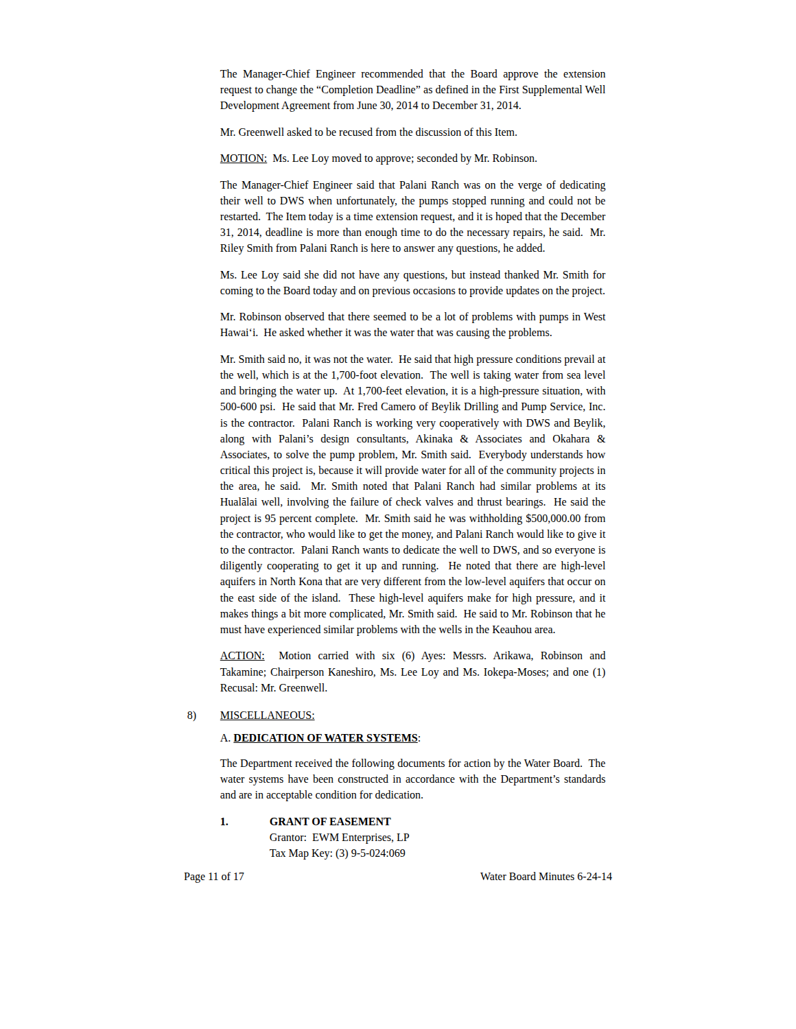The Manager-Chief Engineer recommended that the Board approve the extension request to change the “Completion Deadline” as defined in the First Supplemental Well Development Agreement from June 30, 2014 to December 31, 2014.
Mr. Greenwell asked to be recused from the discussion of this Item.
MOTION: Ms. Lee Loy moved to approve; seconded by Mr. Robinson.
The Manager-Chief Engineer said that Palani Ranch was on the verge of dedicating their well to DWS when unfortunately, the pumps stopped running and could not be restarted. The Item today is a time extension request, and it is hoped that the December 31, 2014, deadline is more than enough time to do the necessary repairs, he said. Mr. Riley Smith from Palani Ranch is here to answer any questions, he added.
Ms. Lee Loy said she did not have any questions, but instead thanked Mr. Smith for coming to the Board today and on previous occasions to provide updates on the project.
Mr. Robinson observed that there seemed to be a lot of problems with pumps in West Hawai‘i. He asked whether it was the water that was causing the problems.
Mr. Smith said no, it was not the water. He said that high pressure conditions prevail at the well, which is at the 1,700-foot elevation. The well is taking water from sea level and bringing the water up. At 1,700-feet elevation, it is a high-pressure situation, with 500-600 psi. He said that Mr. Fred Camero of Beylik Drilling and Pump Service, Inc. is the contractor. Palani Ranch is working very cooperatively with DWS and Beylik, along with Palani’s design consultants, Akinaka & Associates and Okahara & Associates, to solve the pump problem, Mr. Smith said. Everybody understands how critical this project is, because it will provide water for all of the community projects in the area, he said. Mr. Smith noted that Palani Ranch had similar problems at its Hualālai well, involving the failure of check valves and thrust bearings. He said the project is 95 percent complete. Mr. Smith said he was withholding $500,000.00 from the contractor, who would like to get the money, and Palani Ranch would like to give it to the contractor. Palani Ranch wants to dedicate the well to DWS, and so everyone is diligently cooperating to get it up and running. He noted that there are high-level aquifers in North Kona that are very different from the low-level aquifers that occur on the east side of the island. These high-level aquifers make for high pressure, and it makes things a bit more complicated, Mr. Smith said. He said to Mr. Robinson that he must have experienced similar problems with the wells in the Keauhou area.
ACTION: Motion carried with six (6) Ayes: Messrs. Arikawa, Robinson and Takamine; Chairperson Kaneshiro, Ms. Lee Loy and Ms. Iokepa-Moses; and one (1) Recusal: Mr. Greenwell.
8)
MISCELLANEOUS:
A. DEDICATION OF WATER SYSTEMS:
The Department received the following documents for action by the Water Board. The water systems have been constructed in accordance with the Department’s standards and are in acceptable condition for dedication.
1.
GRANT OF EASEMENT
Grantor: EWM Enterprises, LP
Tax Map Key: (3) 9-5-024:069
Page 11 of 17
Water Board Minutes 6-24-14